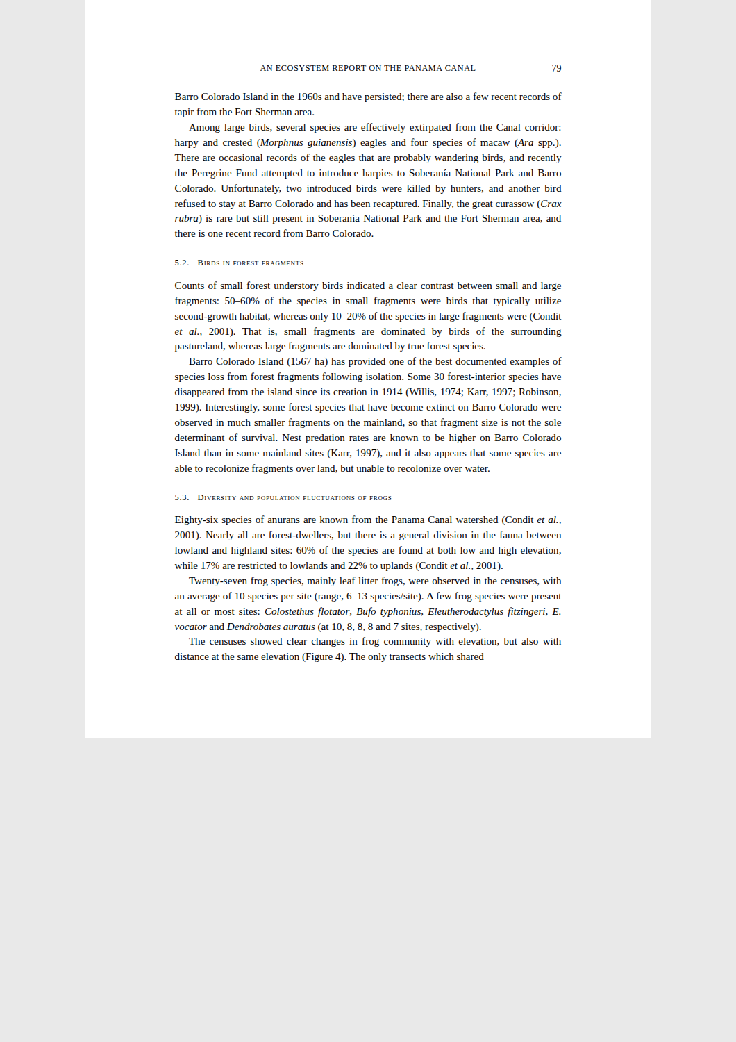AN ECOSYSTEM REPORT ON THE PANAMA CANAL 79
Barro Colorado Island in the 1960s and have persisted; there are also a few recent records of tapir from the Fort Sherman area.
Among large birds, several species are effectively extirpated from the Canal corridor: harpy and crested (Morphnus guianensis) eagles and four species of macaw (Ara spp.). There are occasional records of the eagles that are probably wandering birds, and recently the Peregrine Fund attempted to introduce harpies to Soberanía National Park and Barro Colorado. Unfortunately, two introduced birds were killed by hunters, and another bird refused to stay at Barro Colorado and has been recaptured. Finally, the great curassow (Crax rubra) is rare but still present in Soberanía National Park and the Fort Sherman area, and there is one recent record from Barro Colorado.
5.2. Birds in forest fragments
Counts of small forest understory birds indicated a clear contrast between small and large fragments: 50–60% of the species in small fragments were birds that typically utilize second-growth habitat, whereas only 10–20% of the species in large fragments were (Condit et al., 2001). That is, small fragments are dominated by birds of the surrounding pastureland, whereas large fragments are dominated by true forest species.
Barro Colorado Island (1567 ha) has provided one of the best documented examples of species loss from forest fragments following isolation. Some 30 forest-interior species have disappeared from the island since its creation in 1914 (Willis, 1974; Karr, 1997; Robinson, 1999). Interestingly, some forest species that have become extinct on Barro Colorado were observed in much smaller fragments on the mainland, so that fragment size is not the sole determinant of survival. Nest predation rates are known to be higher on Barro Colorado Island than in some mainland sites (Karr, 1997), and it also appears that some species are able to recolonize fragments over land, but unable to recolonize over water.
5.3. Diversity and population fluctuations of frogs
Eighty-six species of anurans are known from the Panama Canal watershed (Condit et al., 2001). Nearly all are forest-dwellers, but there is a general division in the fauna between lowland and highland sites: 60% of the species are found at both low and high elevation, while 17% are restricted to lowlands and 22% to uplands (Condit et al., 2001).
Twenty-seven frog species, mainly leaf litter frogs, were observed in the censuses, with an average of 10 species per site (range, 6–13 species/site). A few frog species were present at all or most sites: Colostethus flotator, Bufo typhonius, Eleutherodactylus fitzingeri, E. vocator and Dendrobates auratus (at 10, 8, 8, 8 and 7 sites, respectively).
The censuses showed clear changes in frog community with elevation, but also with distance at the same elevation (Figure 4). The only transects which shared